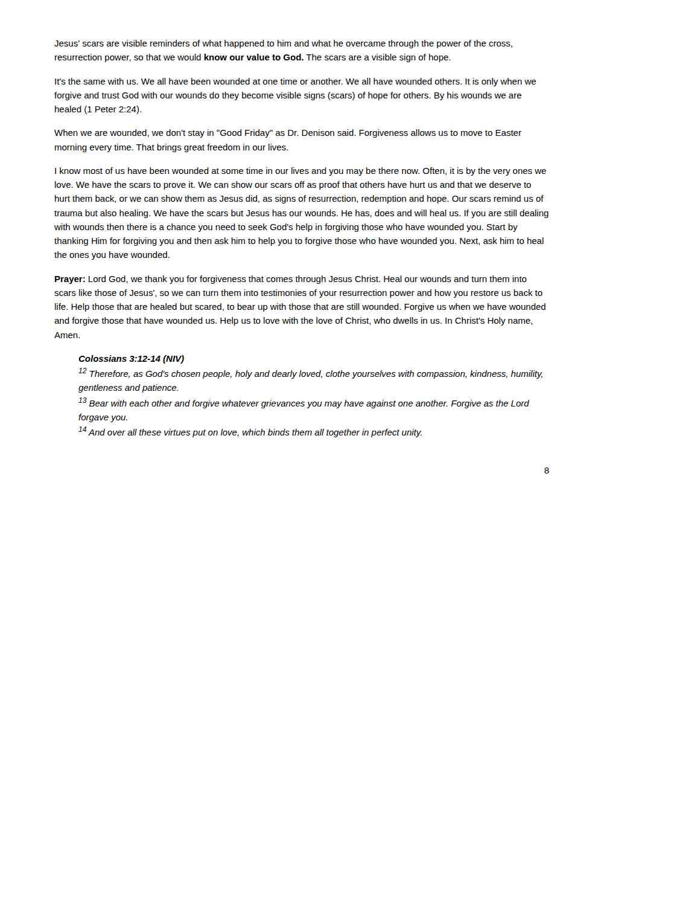Jesus' scars are visible reminders of what happened to him and what he overcame through the power of the cross, resurrection power, so that we would know our value to God. The scars are a visible sign of hope.
It's the same with us. We all have been wounded at one time or another. We all have wounded others. It is only when we forgive and trust God with our wounds do they become visible signs (scars) of hope for others. By his wounds we are healed (1 Peter 2:24).
When we are wounded, we don't stay in "Good Friday" as Dr. Denison said. Forgiveness allows us to move to Easter morning every time. That brings great freedom in our lives.
I know most of us have been wounded at some time in our lives and you may be there now. Often, it is by the very ones we love. We have the scars to prove it. We can show our scars off as proof that others have hurt us and that we deserve to hurt them back, or we can show them as Jesus did, as signs of resurrection, redemption and hope. Our scars remind us of trauma but also healing. We have the scars but Jesus has our wounds. He has, does and will heal us. If you are still dealing with wounds then there is a chance you need to seek God's help in forgiving those who have wounded you. Start by thanking Him for forgiving you and then ask him to help you to forgive those who have wounded you. Next, ask him to heal the ones you have wounded.
Prayer: Lord God, we thank you for forgiveness that comes through Jesus Christ. Heal our wounds and turn them into scars like those of Jesus', so we can turn them into testimonies of your resurrection power and how you restore us back to life. Help those that are healed but scared, to bear up with those that are still wounded. Forgive us when we have wounded and forgive those that have wounded us. Help us to love with the love of Christ, who dwells in us. In Christ's Holy name, Amen.
Colossians 3:12-14 (NIV)
12 Therefore, as God's chosen people, holy and dearly loved, clothe yourselves with compassion, kindness, humility, gentleness and patience.
13 Bear with each other and forgive whatever grievances you may have against one another. Forgive as the Lord forgave you.
14 And over all these virtues put on love, which binds them all together in perfect unity.
8